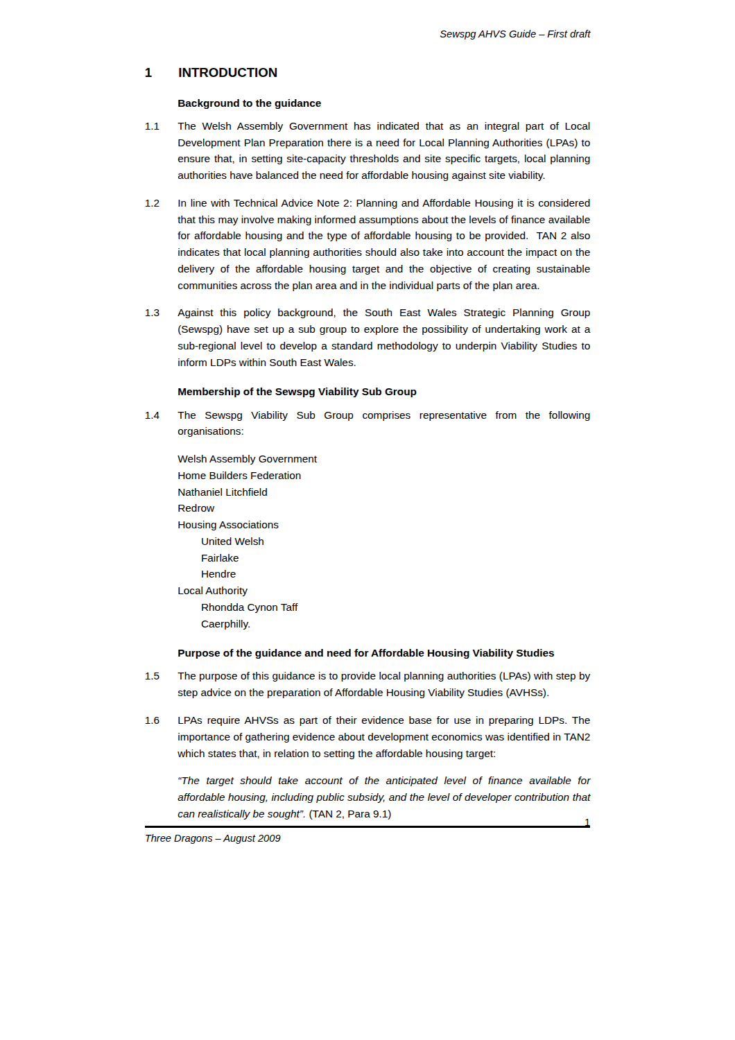Sewspg AHVS Guide – First draft
1 INTRODUCTION
Background to the guidance
1.1
The Welsh Assembly Government has indicated that as an integral part of Local Development Plan Preparation there is a need for Local Planning Authorities (LPAs) to ensure that, in setting site-capacity thresholds and site specific targets, local planning authorities have balanced the need for affordable housing against site viability.
1.2
In line with Technical Advice Note 2: Planning and Affordable Housing it is considered that this may involve making informed assumptions about the levels of finance available for affordable housing and the type of affordable housing to be provided. TAN 2 also indicates that local planning authorities should also take into account the impact on the delivery of the affordable housing target and the objective of creating sustainable communities across the plan area and in the individual parts of the plan area.
1.3
Against this policy background, the South East Wales Strategic Planning Group (Sewspg) have set up a sub group to explore the possibility of undertaking work at a sub-regional level to develop a standard methodology to underpin Viability Studies to inform LDPs within South East Wales.
Membership of the Sewspg Viability Sub Group
1.4
The Sewspg Viability Sub Group comprises representative from the following organisations:
Welsh Assembly Government
Home Builders Federation
Nathaniel Litchfield
Redrow
Housing Associations
United Welsh
Fairlake
Hendre
Local Authority
Rhondda Cynon Taff
Caerphilly.
Purpose of the guidance and need for Affordable Housing Viability Studies
1.5
The purpose of this guidance is to provide local planning authorities (LPAs) with step by step advice on the preparation of Affordable Housing Viability Studies (AVHSs).
1.6
LPAs require AHVSs as part of their evidence base for use in preparing LDPs. The importance of gathering evidence about development economics was identified in TAN2 which states that, in relation to setting the affordable housing target:
“The target should take account of the anticipated level of finance available for affordable housing, including public subsidy, and the level of developer contribution that can realistically be sought”. (TAN 2, Para 9.1)
1
Three Dragons – August 2009